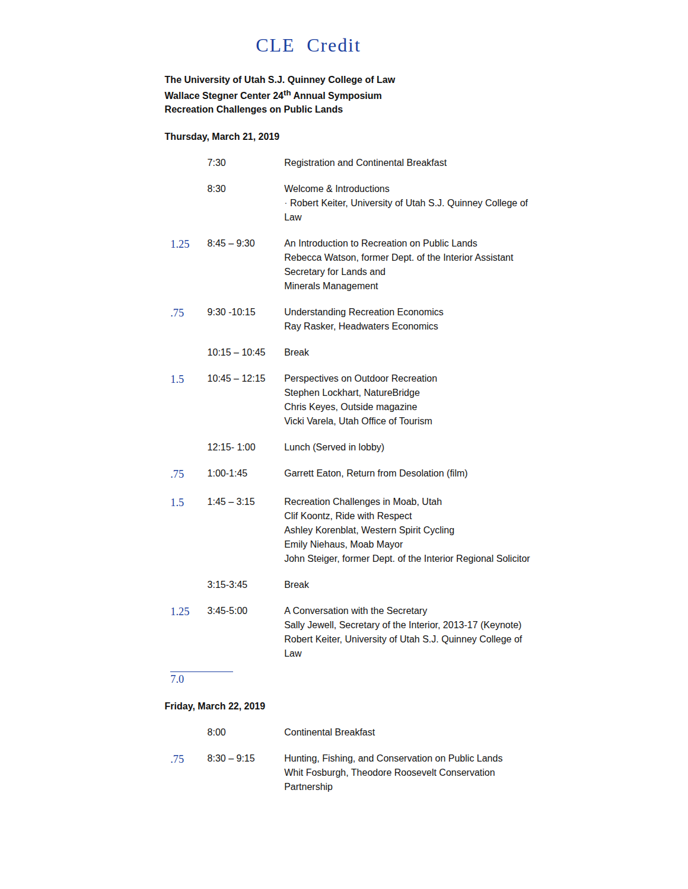CLE Credit
The University of Utah S.J. Quinney College of Law
Wallace Stegner Center 24th Annual Symposium
Recreation Challenges on Public Lands
Thursday, March 21, 2019
| | 7:30 | Registration and Continental Breakfast |
| | 8:30 | Welcome & Introductions Robert Keiter, University of Utah S.J. Quinney College of Law |
| 1.25 | 8:45 – 9:30 | An Introduction to Recreation on Public Lands Rebecca Watson, former Dept. of the Interior Assistant Secretary for Lands and Minerals Management |
| .75 | 9:30 -10:15 | Understanding Recreation Economics Ray Rasker, Headwaters Economics |
| | 10:15 – 10:45 | Break |
| 1.5 | 10:45 – 12:15 | Perspectives on Outdoor Recreation Stephen Lockhart, NatureBridge Chris Keyes, Outside magazine Vicki Varela, Utah Office of Tourism |
| | 12:15- 1:00 | Lunch (Served in lobby) |
| .75 | 1:00-1:45 | Garrett Eaton, Return from Desolation (film) |
| 1.5 | 1:45 – 3:15 | Recreation Challenges in Moab, Utah Clif Koontz, Ride with Respect Ashley Korenblat, Western Spirit Cycling Emily Niehaus, Moab Mayor John Steiger, former Dept. of the Interior Regional Solicitor |
| | 3:15-3:45 | Break |
| 1.25 | 3:45-5:00 | A Conversation with the Secretary Sally Jewell, Secretary of the Interior, 2013-17 (Keynote) Robert Keiter, University of Utah S.J. Quinney College of Law |
7.0
Friday, March 22, 2019
| | 8:00 | Continental Breakfast |
| .75 | 8:30 – 9:15 | Hunting, Fishing, and Conservation on Public Lands Whit Fosburgh, Theodore Roosevelt Conservation Partnership |